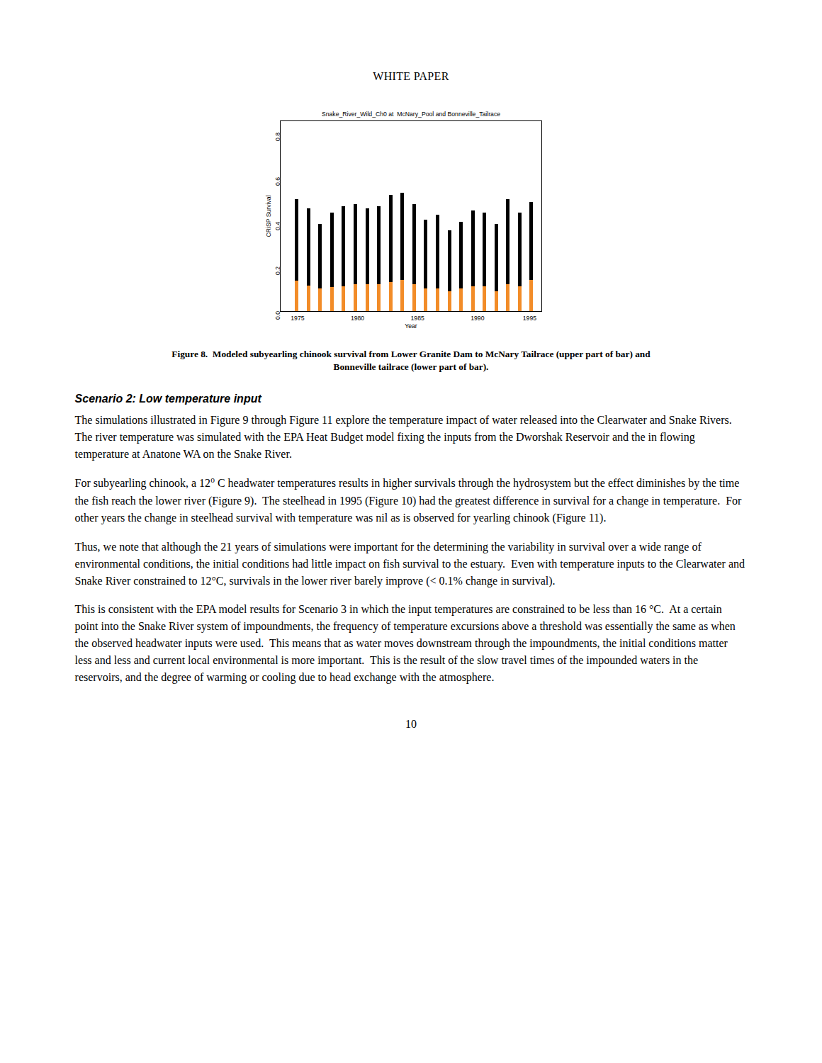WHITE PAPER
Snake_River_Wild_Ch0 at McNary_Pool and Bonneville_Tailrace
CRiSP Survival
0.0
0.2
0.4
0.6
0.8
1975
1980
1985
1990
1995
Year
Figure 8. Modeled subyearling chinook survival from Lower Granite Dam to McNary Tailrace (upper part of bar) and Bonneville tailrace (lower part of bar).
Scenario 2: Low temperature input
The simulations illustrated in Figure 9 through Figure 11 explore the temperature impact of water released into the Clearwater and Snake Rivers. The river temperature was simulated with the EPA Heat Budget model fixing the inputs from the Dworshak Reservoir and the in flowing temperature at Anatone WA on the Snake River.
For subyearling chinook, a 12o C headwater temperatures results in higher survivals through the hydrosystem but the effect diminishes by the time the fish reach the lower river (Figure 9). The steelhead in 1995 (Figure 10) had the greatest difference in survival for a change in temperature. For other years the change in steelhead survival with temperature was nil as is observed for yearling chinook (Figure 11).
Thus, we note that although the 21 years of simulations were important for the determining the variability in survival over a wide range of environmental conditions, the initial conditions had little impact on fish survival to the estuary. Even with temperature inputs to the Clearwater and Snake River constrained to 12°C, survivals in the lower river barely improve (< 0.1% change in survival).
This is consistent with the EPA model results for Scenario 3 in which the input temperatures are constrained to be less than 16 °C. At a certain point into the Snake River system of impoundments, the frequency of temperature excursions above a threshold was essentially the same as when the observed headwater inputs were used. This means that as water moves downstream through the impoundments, the initial conditions matter less and less and current local environmental is more important. This is the result of the slow travel times of the impounded waters in the reservoirs, and the degree of warming or cooling due to head exchange with the atmosphere.
10